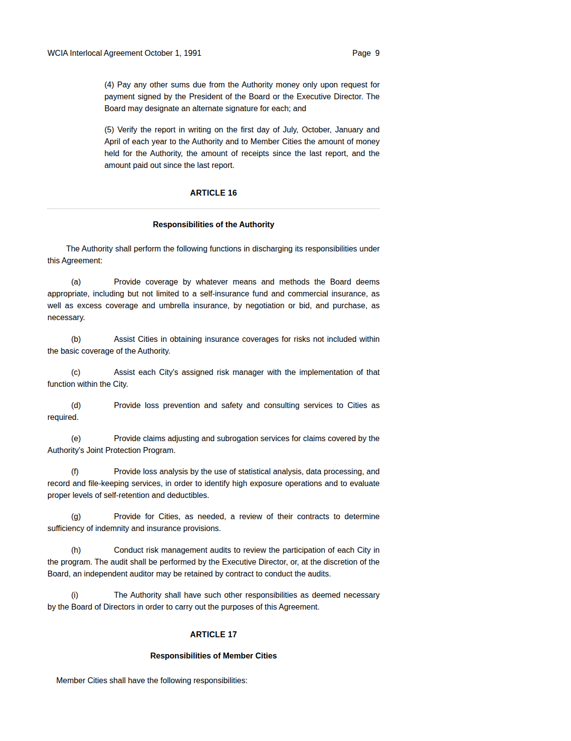WCIA Interlocal Agreement October 1, 1991 Page 9
(4) Pay any other sums due from the Authority money only upon request for payment signed by the President of the Board or the Executive Director. The Board may designate an alternate signature for each; and
(5) Verify the report in writing on the first day of July, October, January and April of each year to the Authority and to Member Cities the amount of money held for the Authority, the amount of receipts since the last report, and the amount paid out since the last report.
ARTICLE 16
Responsibilities of the Authority
The Authority shall perform the following functions in discharging its responsibilities under this Agreement:
(a) Provide coverage by whatever means and methods the Board deems appropriate, including but not limited to a self-insurance fund and commercial insurance, as well as excess coverage and umbrella insurance, by negotiation or bid, and purchase, as necessary.
(b) Assist Cities in obtaining insurance coverages for risks not included within the basic coverage of the Authority.
(c) Assist each City's assigned risk manager with the implementation of that function within the City.
(d) Provide loss prevention and safety and consulting services to Cities as required.
(e) Provide claims adjusting and subrogation services for claims covered by the Authority's Joint Protection Program.
(f) Provide loss analysis by the use of statistical analysis, data processing, and record and file-keeping services, in order to identify high exposure operations and to evaluate proper levels of self-retention and deductibles.
(g) Provide for Cities, as needed, a review of their contracts to determine sufficiency of indemnity and insurance provisions.
(h) Conduct risk management audits to review the participation of each City in the program. The audit shall be performed by the Executive Director, or, at the discretion of the Board, an independent auditor may be retained by contract to conduct the audits.
(i) The Authority shall have such other responsibilities as deemed necessary by the Board of Directors in order to carry out the purposes of this Agreement.
ARTICLE 17
Responsibilities of Member Cities
Member Cities shall have the following responsibilities: